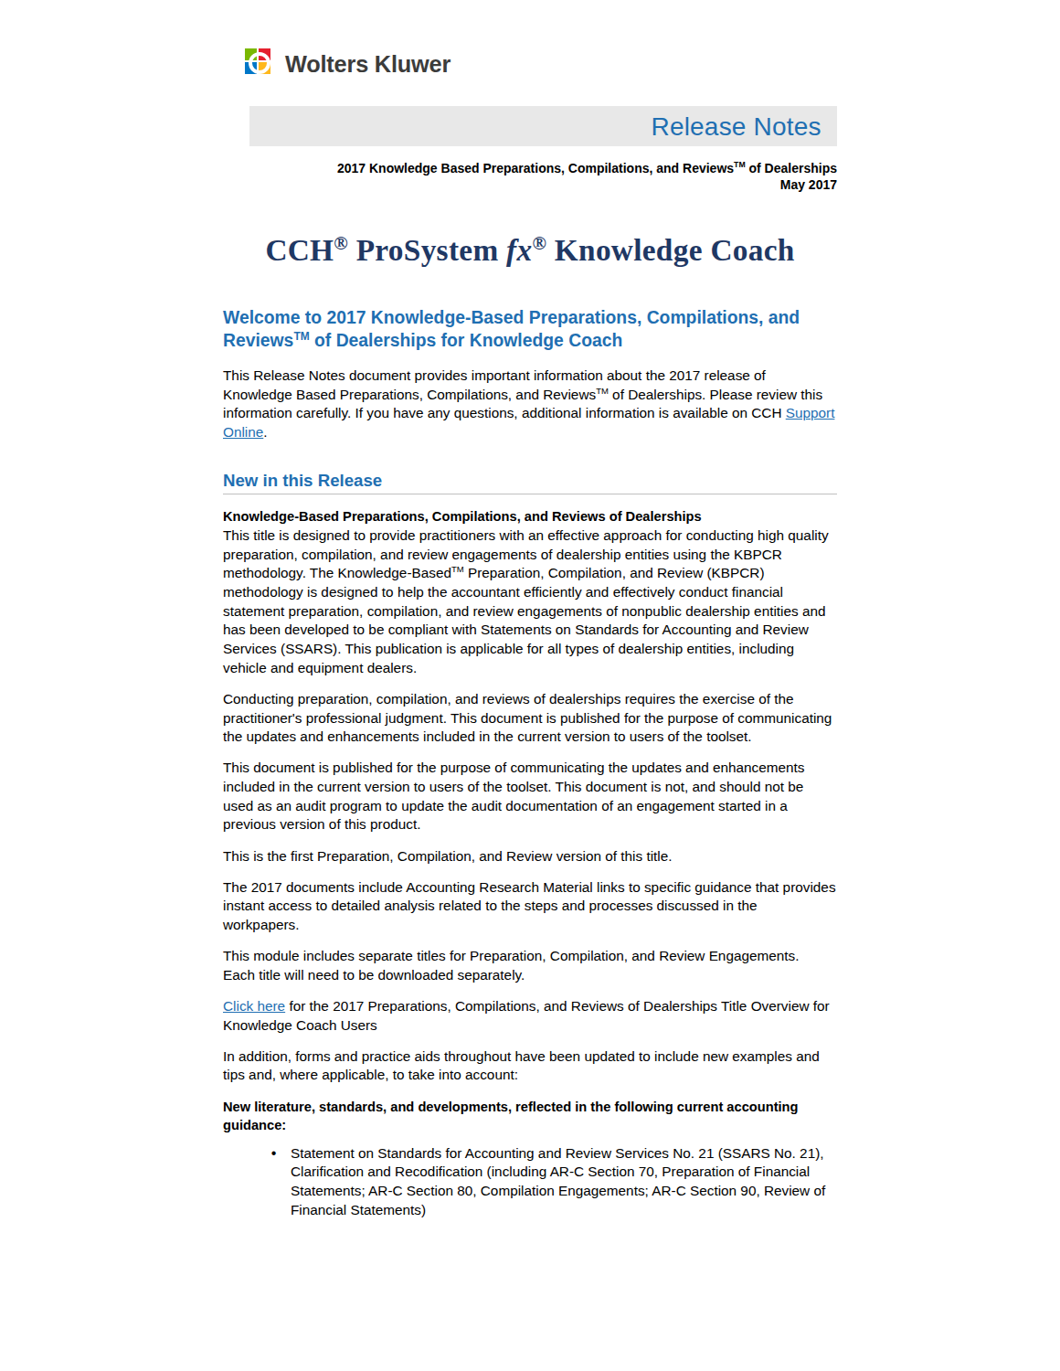Wolters Kluwer
Release Notes
2017 Knowledge Based Preparations, Compilations, and ReviewsTM of Dealerships
May 2017
CCH® ProSystem fx® Knowledge Coach
Welcome to 2017 Knowledge-Based Preparations, Compilations, and ReviewsTM of Dealerships for Knowledge Coach
This Release Notes document provides important information about the 2017 release of Knowledge Based Preparations, Compilations, and ReviewsTM of Dealerships. Please review this information carefully. If you have any questions, additional information is available on CCH Support Online.
New in this Release
Knowledge-Based Preparations, Compilations, and Reviews of Dealerships
This title is designed to provide practitioners with an effective approach for conducting high quality preparation, compilation, and review engagements of dealership entities using the KBPCR methodology. The Knowledge-BasedTM Preparation, Compilation, and Review (KBPCR) methodology is designed to help the accountant efficiently and effectively conduct financial statement preparation, compilation, and review engagements of nonpublic dealership entities and has been developed to be compliant with Statements on Standards for Accounting and Review Services (SSARS). This publication is applicable for all types of dealership entities, including vehicle and equipment dealers.
Conducting preparation, compilation, and reviews of dealerships requires the exercise of the practitioner's professional judgment. This document is published for the purpose of communicating the updates and enhancements included in the current version to users of the toolset.
This document is published for the purpose of communicating the updates and enhancements included in the current version to users of the toolset. This document is not, and should not be used as an audit program to update the audit documentation of an engagement started in a previous version of this product.
This is the first Preparation, Compilation, and Review version of this title.
The 2017 documents include Accounting Research Material links to specific guidance that provides instant access to detailed analysis related to the steps and processes discussed in the workpapers.
This module includes separate titles for Preparation, Compilation, and Review Engagements. Each title will need to be downloaded separately.
Click here for the 2017 Preparations, Compilations, and Reviews of Dealerships Title Overview for Knowledge Coach Users
In addition, forms and practice aids throughout have been updated to include new examples and tips and, where applicable, to take into account:
New literature, standards, and developments, reflected in the following current accounting guidance:
Statement on Standards for Accounting and Review Services No. 21 (SSARS No. 21), Clarification and Recodification (including AR-C Section 70, Preparation of Financial Statements; AR-C Section 80, Compilation Engagements; AR-C Section 90, Review of Financial Statements)